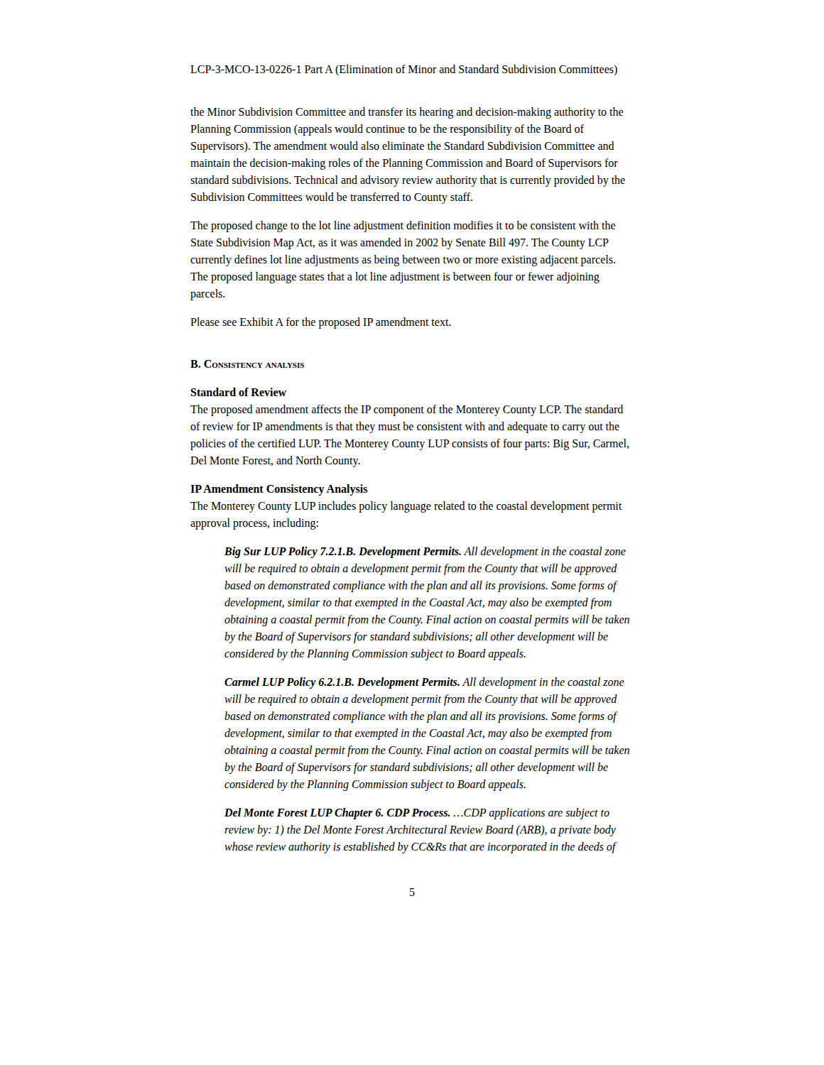LCP-3-MCO-13-0226-1 Part A (Elimination of Minor and Standard Subdivision Committees)
the Minor Subdivision Committee and transfer its hearing and decision-making authority to the Planning Commission (appeals would continue to be the responsibility of the Board of Supervisors). The amendment would also eliminate the Standard Subdivision Committee and maintain the decision-making roles of the Planning Commission and Board of Supervisors for standard subdivisions. Technical and advisory review authority that is currently provided by the Subdivision Committees would be transferred to County staff.
The proposed change to the lot line adjustment definition modifies it to be consistent with the State Subdivision Map Act, as it was amended in 2002 by Senate Bill 497. The County LCP currently defines lot line adjustments as being between two or more existing adjacent parcels. The proposed language states that a lot line adjustment is between four or fewer adjoining parcels.
Please see Exhibit A for the proposed IP amendment text.
B. Consistency analysis
Standard of Review
The proposed amendment affects the IP component of the Monterey County LCP. The standard of review for IP amendments is that they must be consistent with and adequate to carry out the policies of the certified LUP. The Monterey County LUP consists of four parts: Big Sur, Carmel, Del Monte Forest, and North County.
IP Amendment Consistency Analysis
The Monterey County LUP includes policy language related to the coastal development permit approval process, including:
Big Sur LUP Policy 7.2.1.B. Development Permits. All development in the coastal zone will be required to obtain a development permit from the County that will be approved based on demonstrated compliance with the plan and all its provisions. Some forms of development, similar to that exempted in the Coastal Act, may also be exempted from obtaining a coastal permit from the County. Final action on coastal permits will be taken by the Board of Supervisors for standard subdivisions; all other development will be considered by the Planning Commission subject to Board appeals.
Carmel LUP Policy 6.2.1.B. Development Permits. All development in the coastal zone will be required to obtain a development permit from the County that will be approved based on demonstrated compliance with the plan and all its provisions. Some forms of development, similar to that exempted in the Coastal Act, may also be exempted from obtaining a coastal permit from the County. Final action on coastal permits will be taken by the Board of Supervisors for standard subdivisions; all other development will be considered by the Planning Commission subject to Board appeals.
Del Monte Forest LUP Chapter 6. CDP Process. …CDP applications are subject to review by: 1) the Del Monte Forest Architectural Review Board (ARB), a private body whose review authority is established by CC&Rs that are incorporated in the deeds of
5